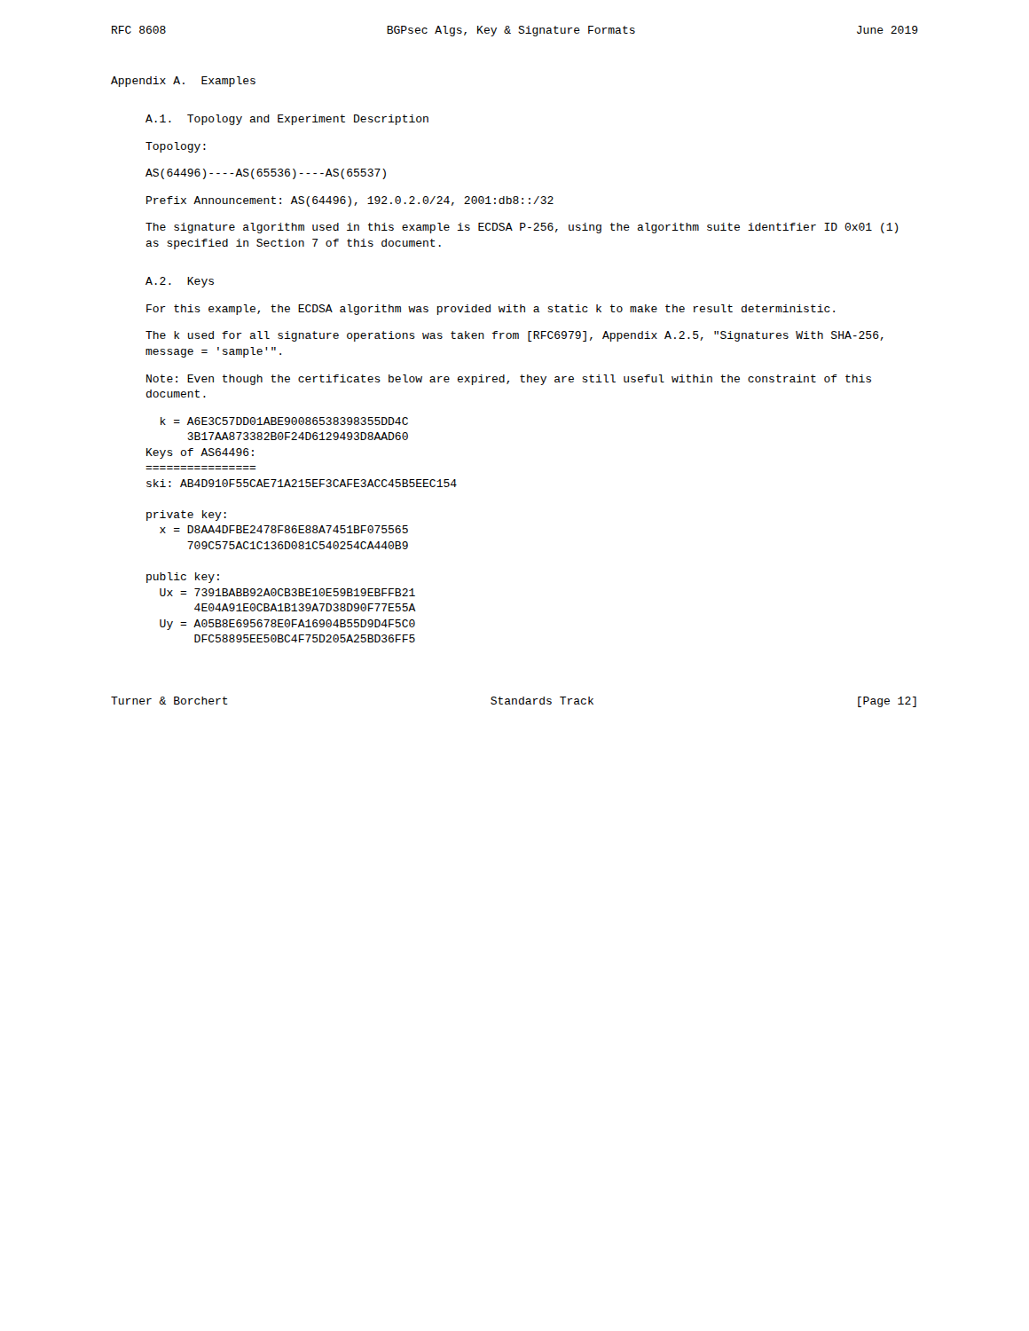RFC 8608 BGPsec Algs, Key & Signature Formats June 2019
Appendix A. Examples
A.1. Topology and Experiment Description
Topology:
AS(64496)----AS(65536)----AS(65537)
Prefix Announcement: AS(64496), 192.0.2.0/24, 2001:db8::/32
The signature algorithm used in this example is ECDSA P-256, using the algorithm suite identifier ID 0x01 (1) as specified in Section 7 of this document.
A.2. Keys
For this example, the ECDSA algorithm was provided with a static k to make the result deterministic.
The k used for all signature operations was taken from [RFC6979], Appendix A.2.5, "Signatures With SHA-256, message = 'sample'".
Note: Even though the certificates below are expired, they are still useful within the constraint of this document.
  k = A6E3C57DD01ABE90086538398355DD4C
      3B17AA873382B0F24D6129493D8AAD60
Keys of AS64496:
================
ski: AB4D910F55CAE71A215EF3CAFE3ACC45B5EEC154

private key:
  x = D8AA4DFBE2478F86E88A7451BF075565
      709C575AC1C136D081C540254CA440B9

public key:
  Ux = 7391BABB92A0CB3BE10E59B19EBFFB21
       4E04A91E0CBA1B139A7D38D90F77E55A
  Uy = A05B8E695678E0FA16904B55D9D4F5C0
       DFC58895EE50BC4F75D205A25BD36FF5
Turner & Borchert Standards Track [Page 12]